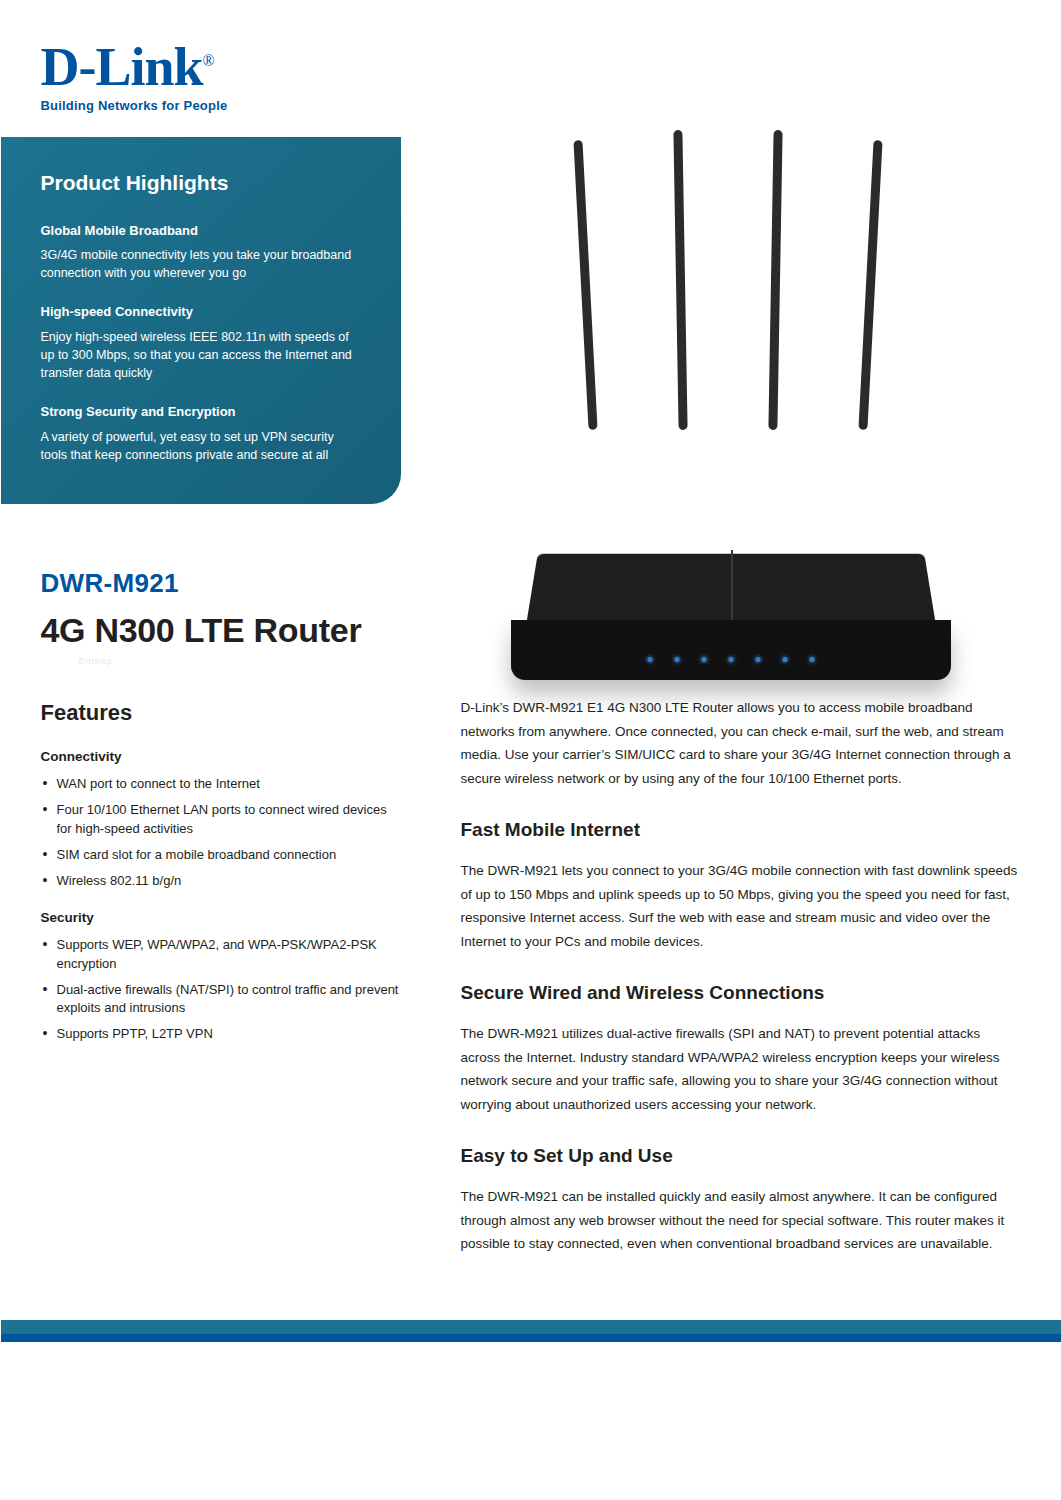D-Link®
Building Networks for People
Product Highlights
Global Mobile Broadband
3G/4G mobile connectivity lets you take your broadband connection with you wherever you go
High-speed Connectivity
Enjoy high-speed wireless IEEE 802.11n with speeds of up to 300 Mbps, so that you can access the Internet and transfer data quickly
Strong Security and Encryption
A variety of powerful, yet easy to set up VPN security tools that keep connections private and secure at all
Bitmap
DWR-M921
4G N300 LTE Router
Features
Connectivity
WAN port to connect to the Internet
Four 10/100 Ethernet LAN ports to connect wired devices for high-speed activities
SIM card slot for a mobile broadband connection
Wireless 802.11 b/g/n
Security
Supports WEP, WPA/WPA2, and WPA-PSK/WPA2-PSK encryption
Dual-active firewalls (NAT/SPI) to control traffic and prevent exploits and intrusions
Supports PPTP, L2TP VPN
D-Link’s DWR-M921 E1 4G N300 LTE Router allows you to access mobile broadband networks from anywhere. Once connected, you can check e-mail, surf the web, and stream media. Use your carrier’s SIM/UICC card to share your 3G/4G Internet connection through a secure wireless network or by using any of the four 10/100 Ethernet ports.
Fast Mobile Internet
The DWR-M921 lets you connect to your 3G/4G mobile connection with fast downlink speeds of up to 150 Mbps and uplink speeds up to 50 Mbps, giving you the speed you need for fast, responsive Internet access. Surf the web with ease and stream music and video over the Internet to your PCs and mobile devices.
Secure Wired and Wireless Connections
The DWR-M921 utilizes dual-active firewalls (SPI and NAT) to prevent potential attacks across the Internet. Industry standard WPA/WPA2 wireless encryption keeps your wireless network secure and your traffic safe, allowing you to share your 3G/4G connection without worrying about unauthorized users accessing your network.
Easy to Set Up and Use
The DWR-M921 can be installed quickly and easily almost anywhere. It can be configured through almost any web browser without the need for special software. This router makes it possible to stay connected, even when conventional broadband services are unavailable.